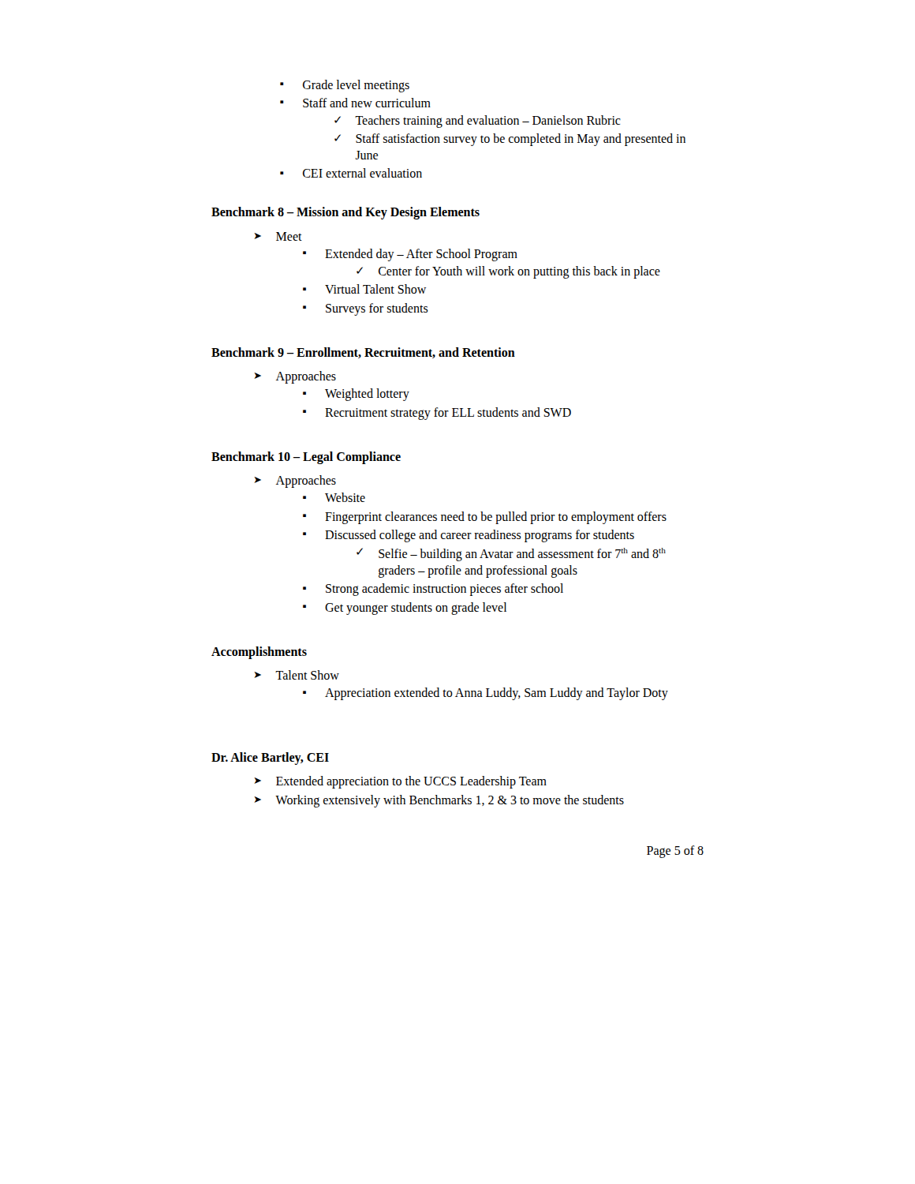Grade level meetings
Staff and new curriculum
Teachers training and evaluation – Danielson Rubric
Staff satisfaction survey to be completed in May and presented in June
CEI external evaluation
Benchmark 8 – Mission and Key Design Elements
Meet
Extended day – After School Program
Center for Youth will work on putting this back in place
Virtual Talent Show
Surveys for students
Benchmark 9 – Enrollment, Recruitment, and Retention
Approaches
Weighted lottery
Recruitment strategy for ELL students and SWD
Benchmark 10 – Legal Compliance
Approaches
Website
Fingerprint clearances need to be pulled prior to employment offers
Discussed college and career readiness programs for students
Selfie – building an Avatar and assessment for 7th and 8th graders – profile and professional goals
Strong academic instruction pieces after school
Get younger students on grade level
Accomplishments
Talent Show
Appreciation extended to Anna Luddy, Sam Luddy and Taylor Doty
Dr. Alice Bartley, CEI
Extended appreciation to the UCCS Leadership Team
Working extensively with Benchmarks 1, 2 & 3 to move the students
Page 5 of 8